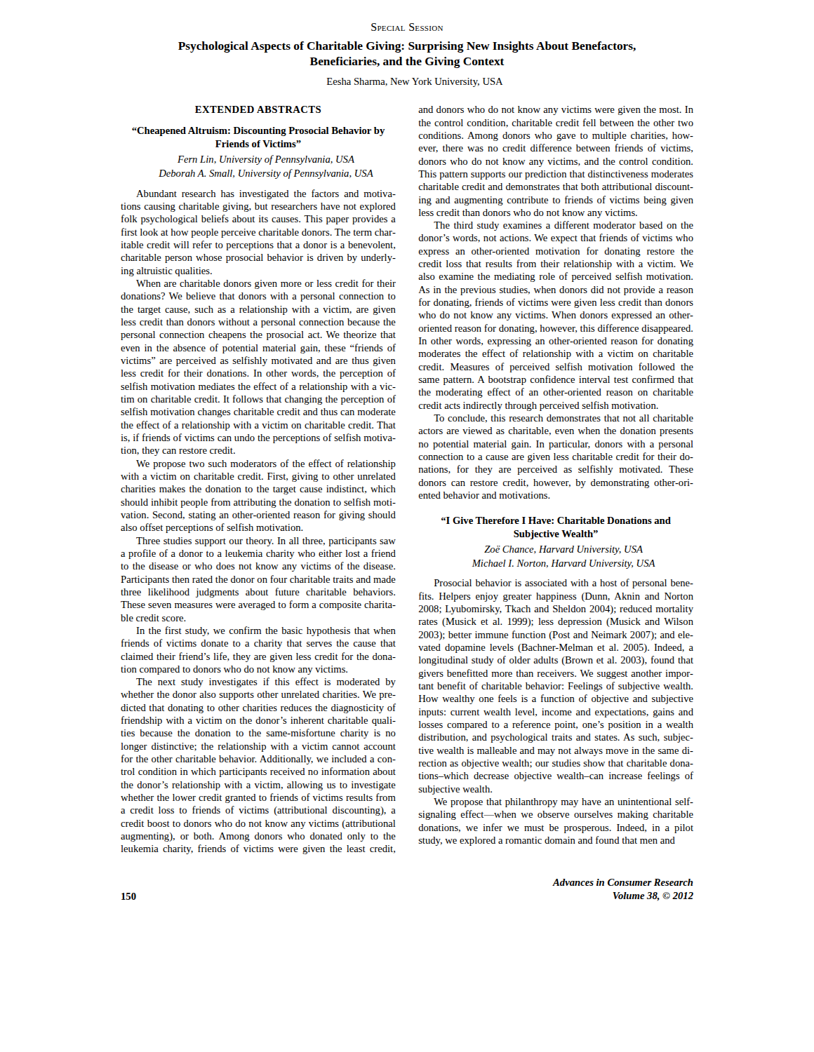Special Session
Psychological Aspects of Charitable Giving: Surprising New Insights About Benefactors,
Beneficiaries, and the Giving Context
Eesha Sharma, New York University, USA
EXTENDED ABSTRACTS
“Cheapened Altruism: Discounting Prosocial Behavior by Friends of Victims”
Fern Lin, University of Pennsylvania, USA Deborah A. Small, University of Pennsylvania, USA
Abundant research has investigated the factors and motivations causing charitable giving, but researchers have not explored folk psychological beliefs about its causes. This paper provides a first look at how people perceive charitable donors. The term charitable credit will refer to perceptions that a donor is a benevolent, charitable person whose prosocial behavior is driven by underlying altruistic qualities.
When are charitable donors given more or less credit for their donations? We believe that donors with a personal connection to the target cause, such as a relationship with a victim, are given less credit than donors without a personal connection because the personal connection cheapens the prosocial act. We theorize that even in the absence of potential material gain, these “friends of victims” are perceived as selfishly motivated and are thus given less credit for their donations. In other words, the perception of selfish motivation mediates the effect of a relationship with a victim on charitable credit. It follows that changing the perception of selfish motivation changes charitable credit and thus can moderate the effect of a relationship with a victim on charitable credit. That is, if friends of victims can undo the perceptions of selfish motivation, they can restore credit.
We propose two such moderators of the effect of relationship with a victim on charitable credit. First, giving to other unrelated charities makes the donation to the target cause indistinct, which should inhibit people from attributing the donation to selfish motivation. Second, stating an other-oriented reason for giving should also offset perceptions of selfish motivation.
Three studies support our theory. In all three, participants saw a profile of a donor to a leukemia charity who either lost a friend to the disease or who does not know any victims of the disease. Participants then rated the donor on four charitable traits and made three likelihood judgments about future charitable behaviors. These seven measures were averaged to form a composite charitable credit score.
In the first study, we confirm the basic hypothesis that when friends of victims donate to a charity that serves the cause that claimed their friend’s life, they are given less credit for the donation compared to donors who do not know any victims.
The next study investigates if this effect is moderated by whether the donor also supports other unrelated charities. We predicted that donating to other charities reduces the diagnosticity of friendship with a victim on the donor’s inherent charitable qualities because the donation to the same-misfortune charity is no longer distinctive; the relationship with a victim cannot account for the other charitable behavior. Additionally, we included a control condition in which participants received no information about the donor’s relationship with a victim, allowing us to investigate whether the lower credit granted to friends of victims results from a credit loss to friends of victims (attributional discounting), a credit boost to donors who do not know any victims (attributional augmenting), or both. Among donors who donated only to the leukemia charity, friends of victims were given the least credit, and donors who do not know any victims were given the most. In the control condition, charitable credit fell between the other two conditions. Among donors who gave to multiple charities, however, there was no credit difference between friends of victims, donors who do not know any victims, and the control condition. This pattern supports our prediction that distinctiveness moderates charitable credit and demonstrates that both attributional discounting and augmenting contribute to friends of victims being given less credit than donors who do not know any victims.
The third study examines a different moderator based on the donor’s words, not actions. We expect that friends of victims who express an other-oriented motivation for donating restore the credit loss that results from their relationship with a victim. We also examine the mediating role of perceived selfish motivation. As in the previous studies, when donors did not provide a reason for donating, friends of victims were given less credit than donors who do not know any victims. When donors expressed an other-oriented reason for donating, however, this difference disappeared. In other words, expressing an other-oriented reason for donating moderates the effect of relationship with a victim on charitable credit. Measures of perceived selfish motivation followed the same pattern. A bootstrap confidence interval test confirmed that the moderating effect of an other-oriented reason on charitable credit acts indirectly through perceived selfish motivation.
To conclude, this research demonstrates that not all charitable actors are viewed as charitable, even when the donation presents no potential material gain. In particular, donors with a personal connection to a cause are given less charitable credit for their donations, for they are perceived as selfishly motivated. These donors can restore credit, however, by demonstrating other-oriented behavior and motivations.
“I Give Therefore I Have: Charitable Donations and Subjective Wealth”
Zoë Chance, Harvard University, USA Michael I. Norton, Harvard University, USA
Prosocial behavior is associated with a host of personal benefits. Helpers enjoy greater happiness (Dunn, Aknin and Norton 2008; Lyubomirsky, Tkach and Sheldon 2004); reduced mortality rates (Musick et al. 1999); less depression (Musick and Wilson 2003); better immune function (Post and Neimark 2007); and elevated dopamine levels (Bachner-Melman et al. 2005). Indeed, a longitudinal study of older adults (Brown et al. 2003), found that givers benefitted more than receivers. We suggest another important benefit of charitable behavior: Feelings of subjective wealth. How wealthy one feels is a function of objective and subjective inputs: current wealth level, income and expectations, gains and losses compared to a reference point, one’s position in a wealth distribution, and psychological traits and states. As such, subjective wealth is malleable and may not always move in the same direction as objective wealth; our studies show that charitable donations–which decrease objective wealth–can increase feelings of subjective wealth.
We propose that philanthropy may have an unintentional self-signaling effect—when we observe ourselves making charitable donations, we infer we must be prosperous. Indeed, in a pilot study, we explored a romantic domain and found that men and
150
Advances in Consumer Research
Volume 38, © 2012